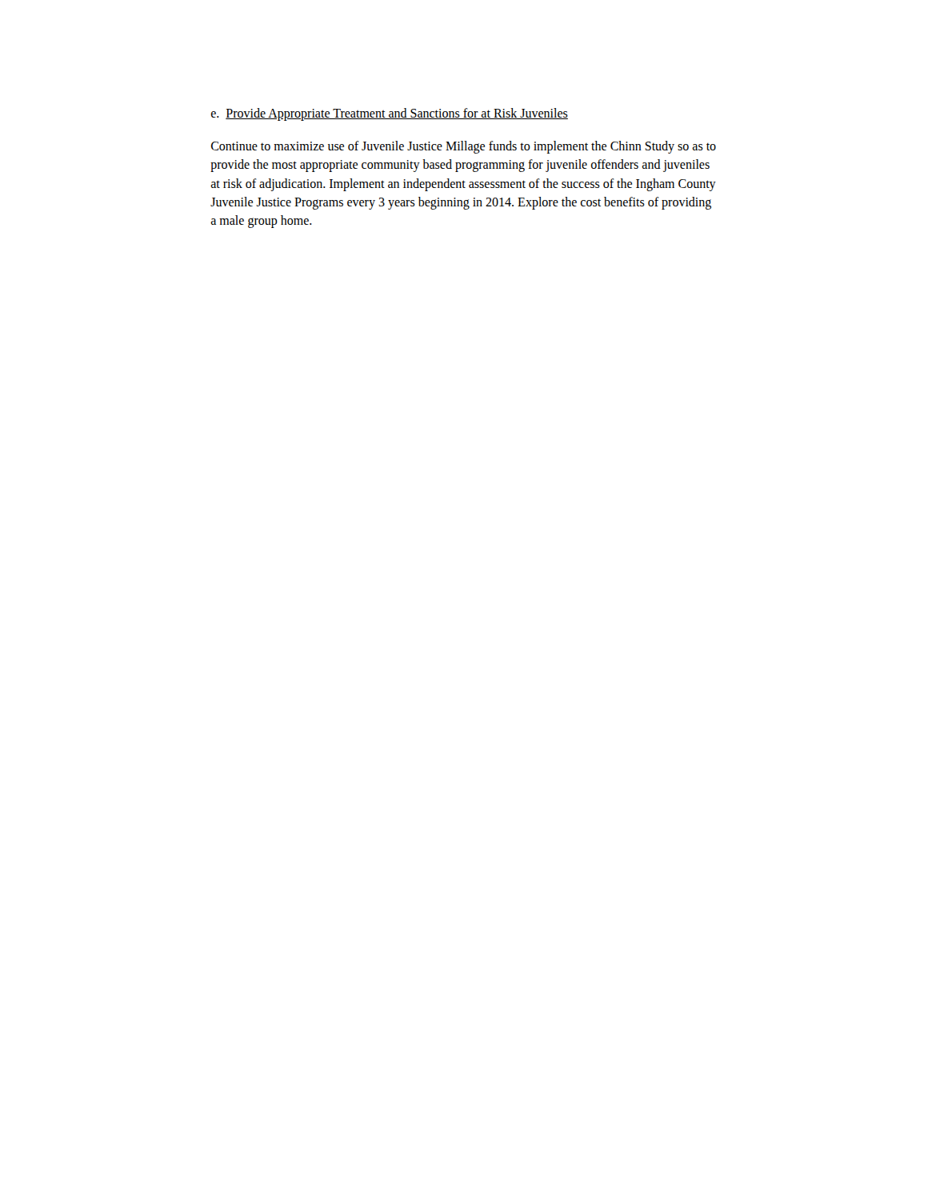e. Provide Appropriate Treatment and Sanctions for at Risk Juveniles
Continue to maximize use of Juvenile Justice Millage funds to implement the Chinn Study so as to provide the most appropriate community based programming for juvenile offenders and juveniles at risk of adjudication. Implement an independent assessment of the success of the Ingham County Juvenile Justice Programs every 3 years beginning in 2014. Explore the cost benefits of providing a male group home.